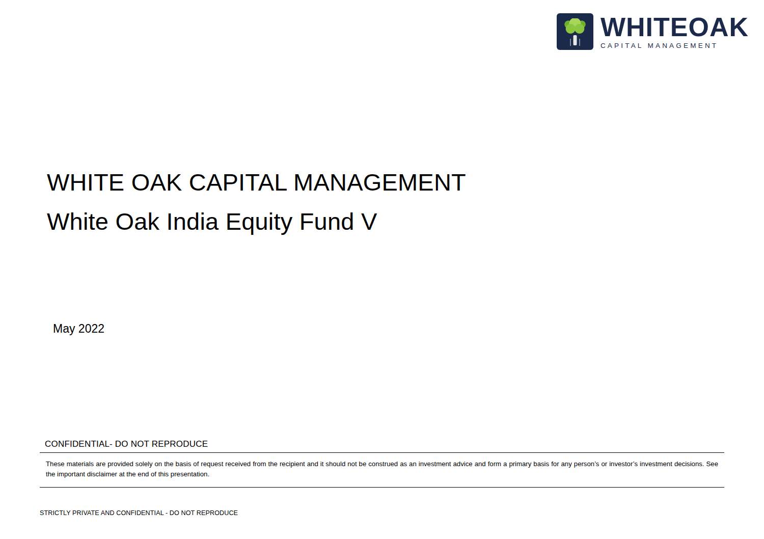WHITEOAK CAPITAL MANAGEMENT
WHITE OAK CAPITAL MANAGEMENT
White Oak India Equity Fund V
May 2022
CONFIDENTIAL- DO NOT REPRODUCE
These materials are provided solely on the basis of request received from the recipient and it should not be construed as an investment advice and form a primary basis for any person’s or investor’s investment decisions. See the important disclaimer at the end of this presentation.
STRICTLY PRIVATE AND CONFIDENTIAL - DO NOT REPRODUCE